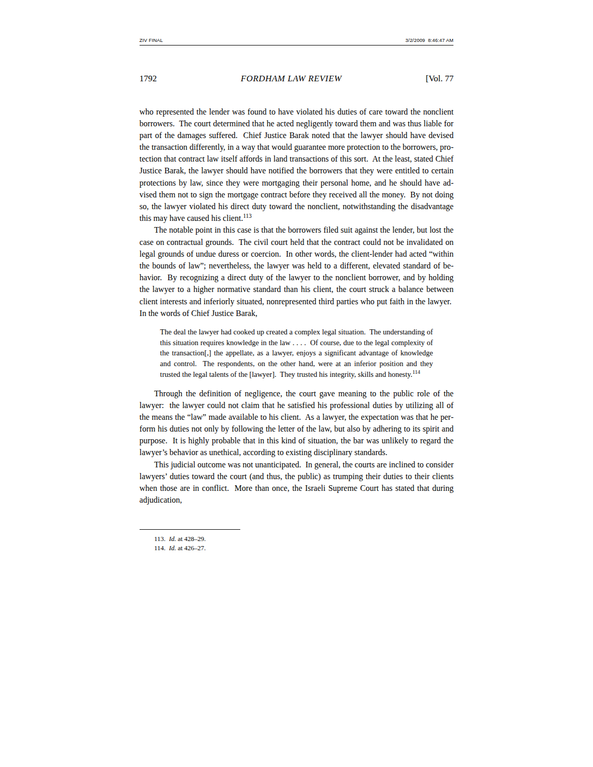ZIV FINAL 3/2/2009 8:46:47 AM
1792 FORDHAM LAW REVIEW [Vol. 77
who represented the lender was found to have violated his duties of care toward the nonclient borrowers. The court determined that he acted negligently toward them and was thus liable for part of the damages suffered. Chief Justice Barak noted that the lawyer should have devised the transaction differently, in a way that would guarantee more protection to the borrowers, protection that contract law itself affords in land transactions of this sort. At the least, stated Chief Justice Barak, the lawyer should have notified the borrowers that they were entitled to certain protections by law, since they were mortgaging their personal home, and he should have advised them not to sign the mortgage contract before they received all the money. By not doing so, the lawyer violated his direct duty toward the nonclient, notwithstanding the disadvantage this may have caused his client.113
The notable point in this case is that the borrowers filed suit against the lender, but lost the case on contractual grounds. The civil court held that the contract could not be invalidated on legal grounds of undue duress or coercion. In other words, the client-lender had acted “within the bounds of law”; nevertheless, the lawyer was held to a different, elevated standard of behavior. By recognizing a direct duty of the lawyer to the nonclient borrower, and by holding the lawyer to a higher normative standard than his client, the court struck a balance between client interests and inferiorly situated, nonrepresented third parties who put faith in the lawyer. In the words of Chief Justice Barak,
The deal the lawyer had cooked up created a complex legal situation. The understanding of this situation requires knowledge in the law . . . . Of course, due to the legal complexity of the transaction[,] the appellate, as a lawyer, enjoys a significant advantage of knowledge and control. The respondents, on the other hand, were at an inferior position and they trusted the legal talents of the [lawyer]. They trusted his integrity, skills and honesty.114
Through the definition of negligence, the court gave meaning to the public role of the lawyer: the lawyer could not claim that he satisfied his professional duties by utilizing all of the means the “law” made available to his client. As a lawyer, the expectation was that he perform his duties not only by following the letter of the law, but also by adhering to its spirit and purpose. It is highly probable that in this kind of situation, the bar was unlikely to regard the lawyer’s behavior as unethical, according to existing disciplinary standards.
This judicial outcome was not unanticipated. In general, the courts are inclined to consider lawyers’ duties toward the court (and thus, the public) as trumping their duties to their clients when those are in conflict. More than once, the Israeli Supreme Court has stated that during adjudication,
113. Id. at 428–29.
114. Id. at 426–27.